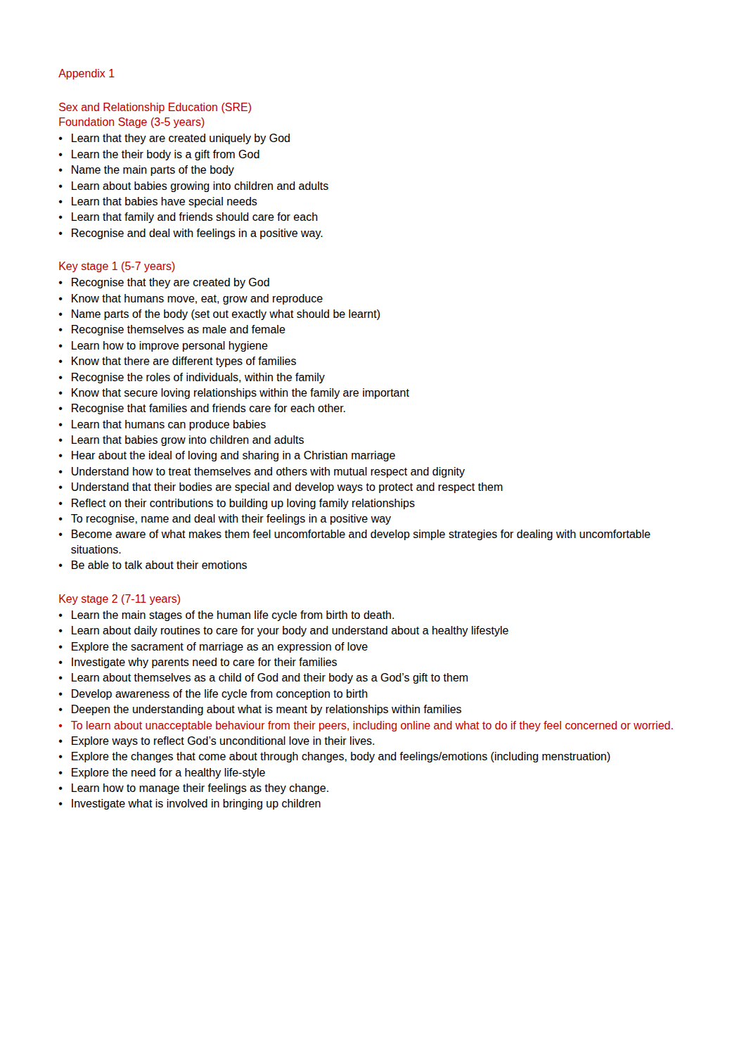Appendix 1
Sex and Relationship Education (SRE)
Foundation Stage (3-5 years)
Learn that they are created uniquely by God
Learn the their body is a gift from God
Name the main parts of the body
Learn about babies growing into children and adults
Learn that babies have special needs
Learn that family and friends should care for each
Recognise and deal with feelings in a positive way.
Key stage 1 (5-7 years)
Recognise that they are created by God
Know that humans move, eat, grow and reproduce
Name parts of the body (set out exactly what should be learnt)
Recognise themselves as male and female
Learn how to improve personal hygiene
Know that there are different types of families
Recognise the roles of individuals, within the family
Know that secure loving relationships within the family are important
Recognise that families and friends care for each other.
Learn that humans can produce babies
Learn that babies grow into children and adults
Hear about the ideal of loving and sharing in a Christian marriage
Understand how to treat themselves and others with mutual respect and dignity
Understand that their bodies are special and develop ways to protect and respect them
Reflect on their contributions to building up loving family relationships
To recognise, name and deal with their feelings in a positive way
Become aware of what makes them feel uncomfortable and develop simple strategies for dealing with uncomfortable situations.
Be able to talk about their emotions
Key stage 2 (7-11 years)
Learn the main stages of the human life cycle from birth to death.
Learn about daily routines to care for your body and understand about a healthy lifestyle
Explore the sacrament of marriage as an expression of love
Investigate why parents need to care for their families
Learn about themselves as a child of God and their body as a God’s gift to them
Develop awareness of the life cycle from conception to birth
Deepen the understanding about what is meant by relationships within families
To learn about unacceptable behaviour from their peers, including online and what to do if they feel concerned or worried.
Explore ways to reflect God’s unconditional love in their lives.
Explore the changes that come about through changes, body and feelings/emotions (including menstruation)
Explore the need for a healthy life-style
Learn how to manage their feelings as they change.
Investigate what is involved in bringing up children